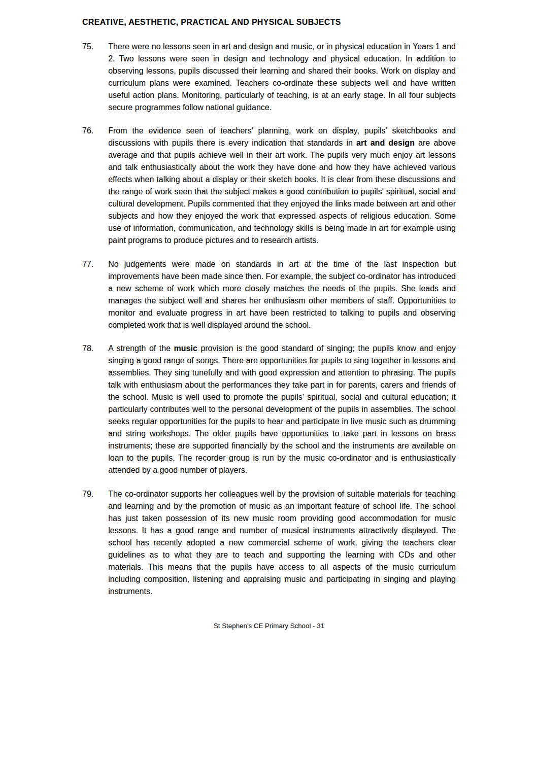Creative, Aesthetic, Practical and Physical Subjects
There were no lessons seen in art and design and music, or in physical education in Years 1 and 2. Two lessons were seen in design and technology and physical education. In addition to observing lessons, pupils discussed their learning and shared their books. Work on display and curriculum plans were examined. Teachers co-ordinate these subjects well and have written useful action plans. Monitoring, particularly of teaching, is at an early stage. In all four subjects secure programmes follow national guidance.
From the evidence seen of teachers' planning, work on display, pupils' sketchbooks and discussions with pupils there is every indication that standards in art and design are above average and that pupils achieve well in their art work. The pupils very much enjoy art lessons and talk enthusiastically about the work they have done and how they have achieved various effects when talking about a display or their sketch books. It is clear from these discussions and the range of work seen that the subject makes a good contribution to pupils' spiritual, social and cultural development. Pupils commented that they enjoyed the links made between art and other subjects and how they enjoyed the work that expressed aspects of religious education. Some use of information, communication, and technology skills is being made in art for example using paint programs to produce pictures and to research artists.
No judgements were made on standards in art at the time of the last inspection but improvements have been made since then. For example, the subject co-ordinator has introduced a new scheme of work which more closely matches the needs of the pupils. She leads and manages the subject well and shares her enthusiasm other members of staff. Opportunities to monitor and evaluate progress in art have been restricted to talking to pupils and observing completed work that is well displayed around the school.
A strength of the music provision is the good standard of singing; the pupils know and enjoy singing a good range of songs. There are opportunities for pupils to sing together in lessons and assemblies. They sing tunefully and with good expression and attention to phrasing. The pupils talk with enthusiasm about the performances they take part in for parents, carers and friends of the school. Music is well used to promote the pupils' spiritual, social and cultural education; it particularly contributes well to the personal development of the pupils in assemblies. The school seeks regular opportunities for the pupils to hear and participate in live music such as drumming and string workshops. The older pupils have opportunities to take part in lessons on brass instruments; these are supported financially by the school and the instruments are available on loan to the pupils. The recorder group is run by the music co-ordinator and is enthusiastically attended by a good number of players.
The co-ordinator supports her colleagues well by the provision of suitable materials for teaching and learning and by the promotion of music as an important feature of school life. The school has just taken possession of its new music room providing good accommodation for music lessons. It has a good range and number of musical instruments attractively displayed. The school has recently adopted a new commercial scheme of work, giving the teachers clear guidelines as to what they are to teach and supporting the learning with CDs and other materials. This means that the pupils have access to all aspects of the music curriculum including composition, listening and appraising music and participating in singing and playing instruments.
St Stephen's CE Primary School - 31